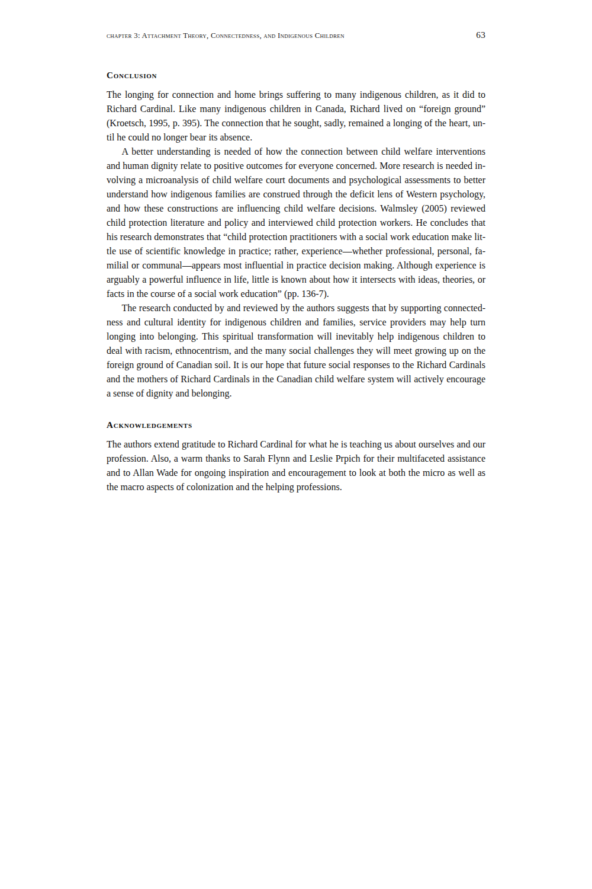chapter 3: Attachment Theory, Connectedness, and Indigenous Children 63
Conclusion
The longing for connection and home brings suffering to many indigenous children, as it did to Richard Cardinal. Like many indigenous children in Canada, Richard lived on “foreign ground” (Kroetsch, 1995, p. 395). The connection that he sought, sadly, remained a longing of the heart, until he could no longer bear its absence.
A better understanding is needed of how the connection between child welfare interventions and human dignity relate to positive outcomes for everyone concerned. More research is needed involving a microanalysis of child welfare court documents and psychological assessments to better understand how indigenous families are construed through the deficit lens of Western psychology, and how these constructions are influencing child welfare decisions. Walmsley (2005) reviewed child protection literature and policy and interviewed child protection workers. He concludes that his research demonstrates that “child protection practitioners with a social work education make little use of scientific knowledge in practice; rather, experience—whether professional, personal, familial or communal—appears most influential in practice decision making. Although experience is arguably a powerful influence in life, little is known about how it intersects with ideas, theories, or facts in the course of a social work education” (pp. 136-7).
The research conducted by and reviewed by the authors suggests that by supporting connectedness and cultural identity for indigenous children and families, service providers may help turn longing into belonging. This spiritual transformation will inevitably help indigenous children to deal with racism, ethnocentrism, and the many social challenges they will meet growing up on the foreign ground of Canadian soil. It is our hope that future social responses to the Richard Cardinals and the mothers of Richard Cardinals in the Canadian child welfare system will actively encourage a sense of dignity and belonging.
Acknowledgements
The authors extend gratitude to Richard Cardinal for what he is teaching us about ourselves and our profession. Also, a warm thanks to Sarah Flynn and Leslie Prpich for their multifaceted assistance and to Allan Wade for ongoing inspiration and encouragement to look at both the micro as well as the macro aspects of colonization and the helping professions.